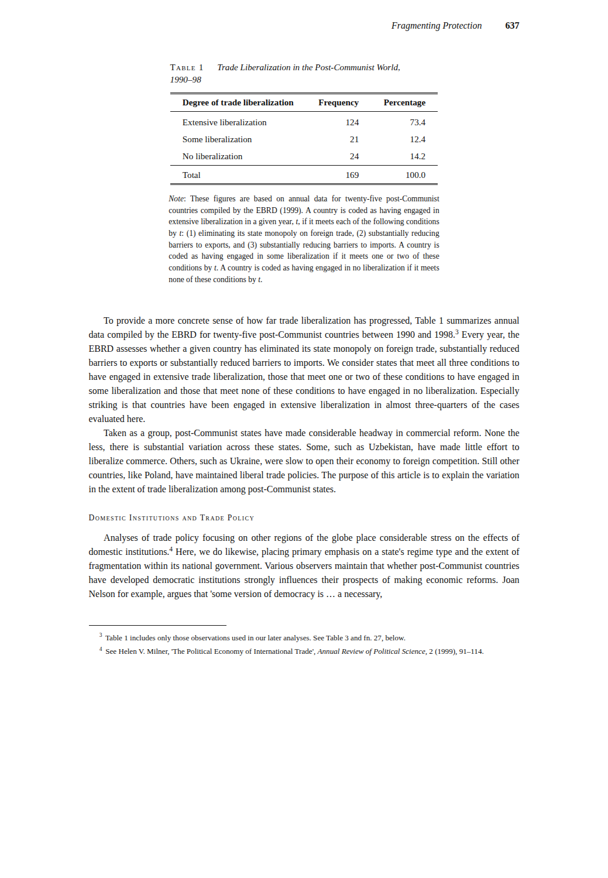Fragmenting Protection 637
Table 1 Trade Liberalization in the Post-Communist World, 1990–98
| Degree of trade liberalization | Frequency | Percentage |
| --- | --- | --- |
| Extensive liberalization | 124 | 73.4 |
| Some liberalization | 21 | 12.4 |
| No liberalization | 24 | 14.2 |
| Total | 169 | 100.0 |
Note: These figures are based on annual data for twenty-five post-Communist countries compiled by the EBRD (1999). A country is coded as having engaged in extensive liberalization in a given year, t, if it meets each of the following conditions by t: (1) eliminating its state monopoly on foreign trade, (2) substantially reducing barriers to exports, and (3) substantially reducing barriers to imports. A country is coded as having engaged in some liberalization if it meets one or two of these conditions by t. A country is coded as having engaged in no liberalization if it meets none of these conditions by t.
To provide a more concrete sense of how far trade liberalization has progressed, Table 1 summarizes annual data compiled by the EBRD for twenty-five post-Communist countries between 1990 and 1998.3 Every year, the EBRD assesses whether a given country has eliminated its state monopoly on foreign trade, substantially reduced barriers to exports or substantially reduced barriers to imports. We consider states that meet all three conditions to have engaged in extensive trade liberalization, those that meet one or two of these conditions to have engaged in some liberalization and those that meet none of these conditions to have engaged in no liberalization. Especially striking is that countries have been engaged in extensive liberalization in almost three-quarters of the cases evaluated here.
Taken as a group, post-Communist states have made considerable headway in commercial reform. None the less, there is substantial variation across these states. Some, such as Uzbekistan, have made little effort to liberalize commerce. Others, such as Ukraine, were slow to open their economy to foreign competition. Still other countries, like Poland, have maintained liberal trade policies. The purpose of this article is to explain the variation in the extent of trade liberalization among post-Communist states.
Domestic Institutions and Trade Policy
Analyses of trade policy focusing on other regions of the globe place considerable stress on the effects of domestic institutions.4 Here, we do likewise, placing primary emphasis on a state's regime type and the extent of fragmentation within its national government. Various observers maintain that whether post-Communist countries have developed democratic institutions strongly influences their prospects of making economic reforms. Joan Nelson for example, argues that 'some version of democracy is … a necessary,
3 Table 1 includes only those observations used in our later analyses. See Table 3 and fn. 27, below.
4 See Helen V. Milner, 'The Political Economy of International Trade', Annual Review of Political Science, 2 (1999), 91–114.